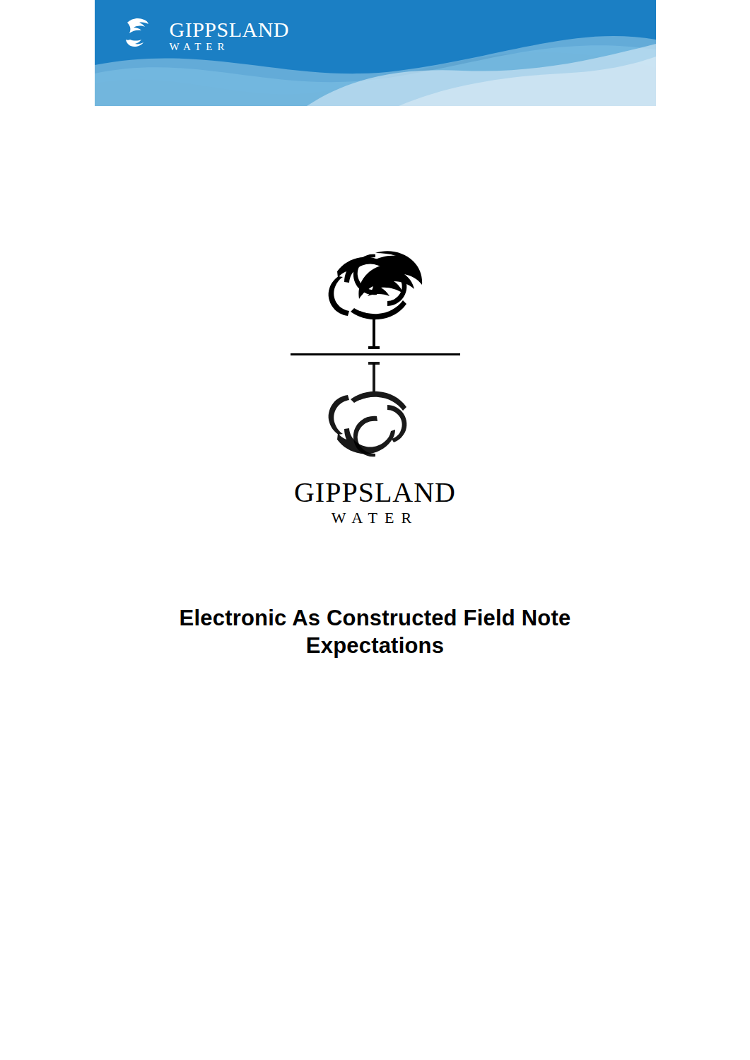GIPPSLAND
WATER
GIPPSLAND
WATER
Electronic As Constructed Field Note Expectations